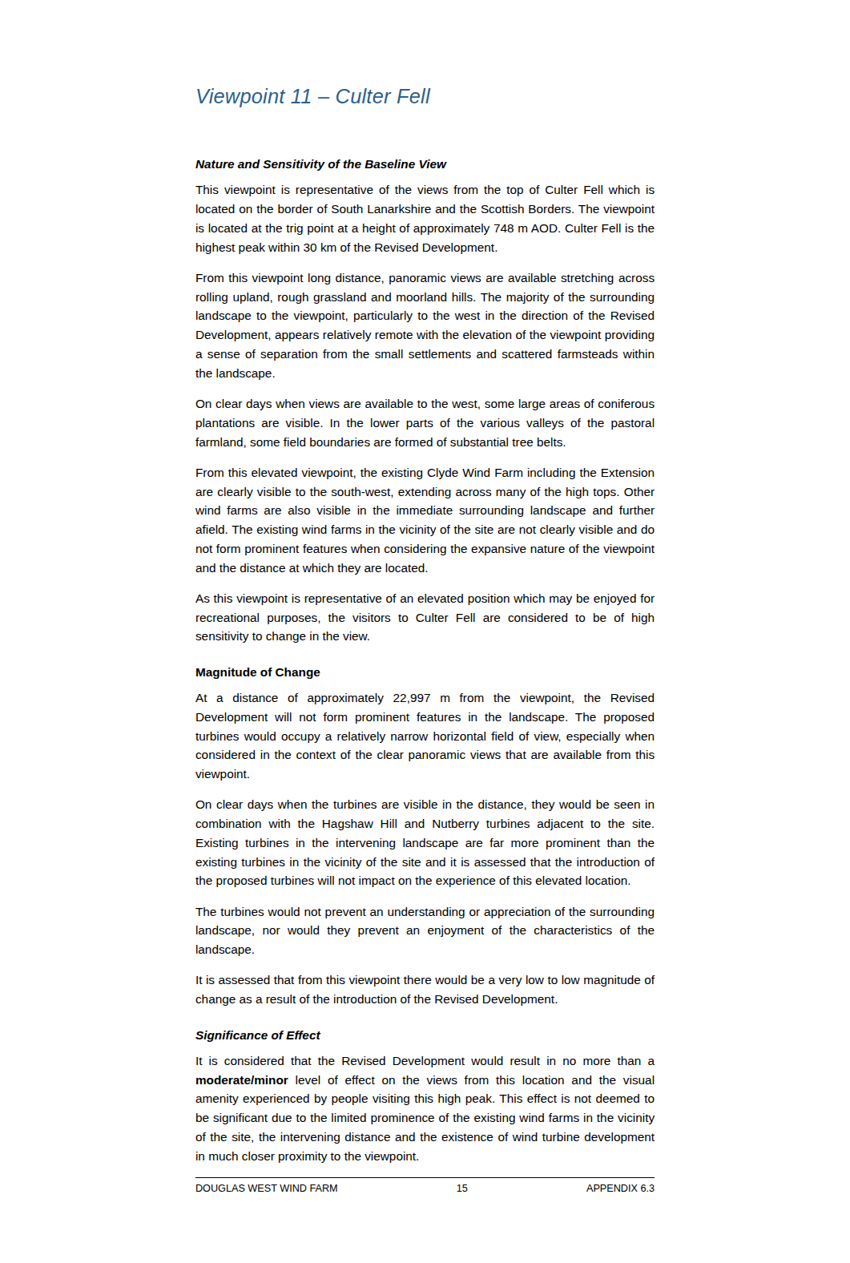Viewpoint 11 – Culter Fell
Nature and Sensitivity of the Baseline View
This viewpoint is representative of the views from the top of Culter Fell which is located on the border of South Lanarkshire and the Scottish Borders. The viewpoint is located at the trig point at a height of approximately 748 m AOD. Culter Fell is the highest peak within 30 km of the Revised Development.
From this viewpoint long distance, panoramic views are available stretching across rolling upland, rough grassland and moorland hills. The majority of the surrounding landscape to the viewpoint, particularly to the west in the direction of the Revised Development, appears relatively remote with the elevation of the viewpoint providing a sense of separation from the small settlements and scattered farmsteads within the landscape.
On clear days when views are available to the west, some large areas of coniferous plantations are visible. In the lower parts of the various valleys of the pastoral farmland, some field boundaries are formed of substantial tree belts.
From this elevated viewpoint, the existing Clyde Wind Farm including the Extension are clearly visible to the south-west, extending across many of the high tops. Other wind farms are also visible in the immediate surrounding landscape and further afield. The existing wind farms in the vicinity of the site are not clearly visible and do not form prominent features when considering the expansive nature of the viewpoint and the distance at which they are located.
As this viewpoint is representative of an elevated position which may be enjoyed for recreational purposes, the visitors to Culter Fell are considered to be of high sensitivity to change in the view.
Magnitude of Change
At a distance of approximately 22,997 m from the viewpoint, the Revised Development will not form prominent features in the landscape. The proposed turbines would occupy a relatively narrow horizontal field of view, especially when considered in the context of the clear panoramic views that are available from this viewpoint.
On clear days when the turbines are visible in the distance, they would be seen in combination with the Hagshaw Hill and Nutberry turbines adjacent to the site. Existing turbines in the intervening landscape are far more prominent than the existing turbines in the vicinity of the site and it is assessed that the introduction of the proposed turbines will not impact on the experience of this elevated location.
The turbines would not prevent an understanding or appreciation of the surrounding landscape, nor would they prevent an enjoyment of the characteristics of the landscape.
It is assessed that from this viewpoint there would be a very low to low magnitude of change as a result of the introduction of the Revised Development.
Significance of Effect
It is considered that the Revised Development would result in no more than a moderate/minor level of effect on the views from this location and the visual amenity experienced by people visiting this high peak. This effect is not deemed to be significant due to the limited prominence of the existing wind farms in the vicinity of the site, the intervening distance and the existence of wind turbine development in much closer proximity to the viewpoint.
DOUGLAS WEST WIND FARM
15
APPENDIX 6.3